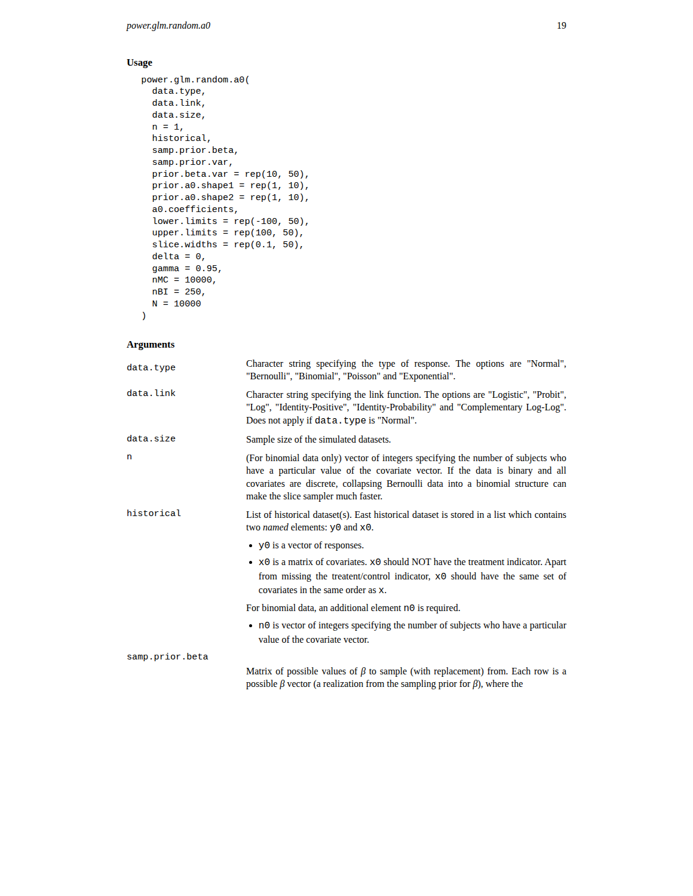power.glm.random.a0 19
Usage
power.glm.random.a0(
  data.type,
  data.link,
  data.size,
  n = 1,
  historical,
  samp.prior.beta,
  samp.prior.var,
  prior.beta.var = rep(10, 50),
  prior.a0.shape1 = rep(1, 10),
  prior.a0.shape2 = rep(1, 10),
  a0.coefficients,
  lower.limits = rep(-100, 50),
  upper.limits = rep(100, 50),
  slice.widths = rep(0.1, 50),
  delta = 0,
  gamma = 0.95,
  nMC = 10000,
  nBI = 250,
  N = 10000
)
Arguments
data.type
Character string specifying the type of response. The options are "Normal", "Bernoulli", "Binomial", "Poisson" and "Exponential".
data.link
Character string specifying the link function. The options are "Logistic", "Probit", "Log", "Identity-Positive", "Identity-Probability" and "Complementary Log-Log". Does not apply if data.type is "Normal".
data.size
Sample size of the simulated datasets.
n
(For binomial data only) vector of integers specifying the number of subjects who have a particular value of the covariate vector. If the data is binary and all covariates are discrete, collapsing Bernoulli data into a binomial structure can make the slice sampler much faster.
historical
List of historical dataset(s). East historical dataset is stored in a list which contains two named elements: y0 and x0.
y0 is a vector of responses.
x0 is a matrix of covariates. x0 should NOT have the treatment indicator. Apart from missing the treatent/control indicator, x0 should have the same set of covariates in the same order as x.
For binomial data, an additional element n0 is required.
n0 is vector of integers specifying the number of subjects who have a particular value of the covariate vector.
samp.prior.beta
Matrix of possible values of β to sample (with replacement) from. Each row is a possible β vector (a realization from the sampling prior for β), where the